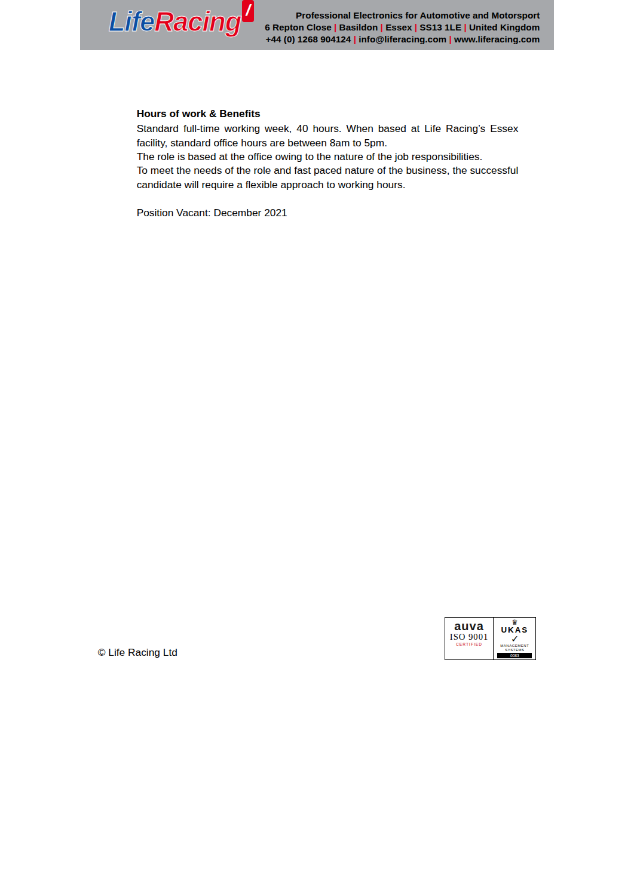Life Racing/
Professional Electronics for Automotive and Motorsport
6 Repton Close | Basildon | Essex | SS13 1LE | United Kingdom
+44 (0) 1268 904124 | info@liferacing.com | www.liferacing.com
Hours of work & Benefits
Standard full-time working week, 40 hours. When based at Life Racing’s Essex facility, standard office hours are between 8am to 5pm.
The role is based at the office owing to the nature of the job responsibilities.
To meet the needs of the role and fast paced nature of the business, the successful candidate will require a flexible approach to working hours.
Position Vacant: December 2021
© Life Racing Ltd
auva
ISO 9001
CERTIFIED
♛
UKAS
✓
MANAGEMENT
SYSTEMS
0083